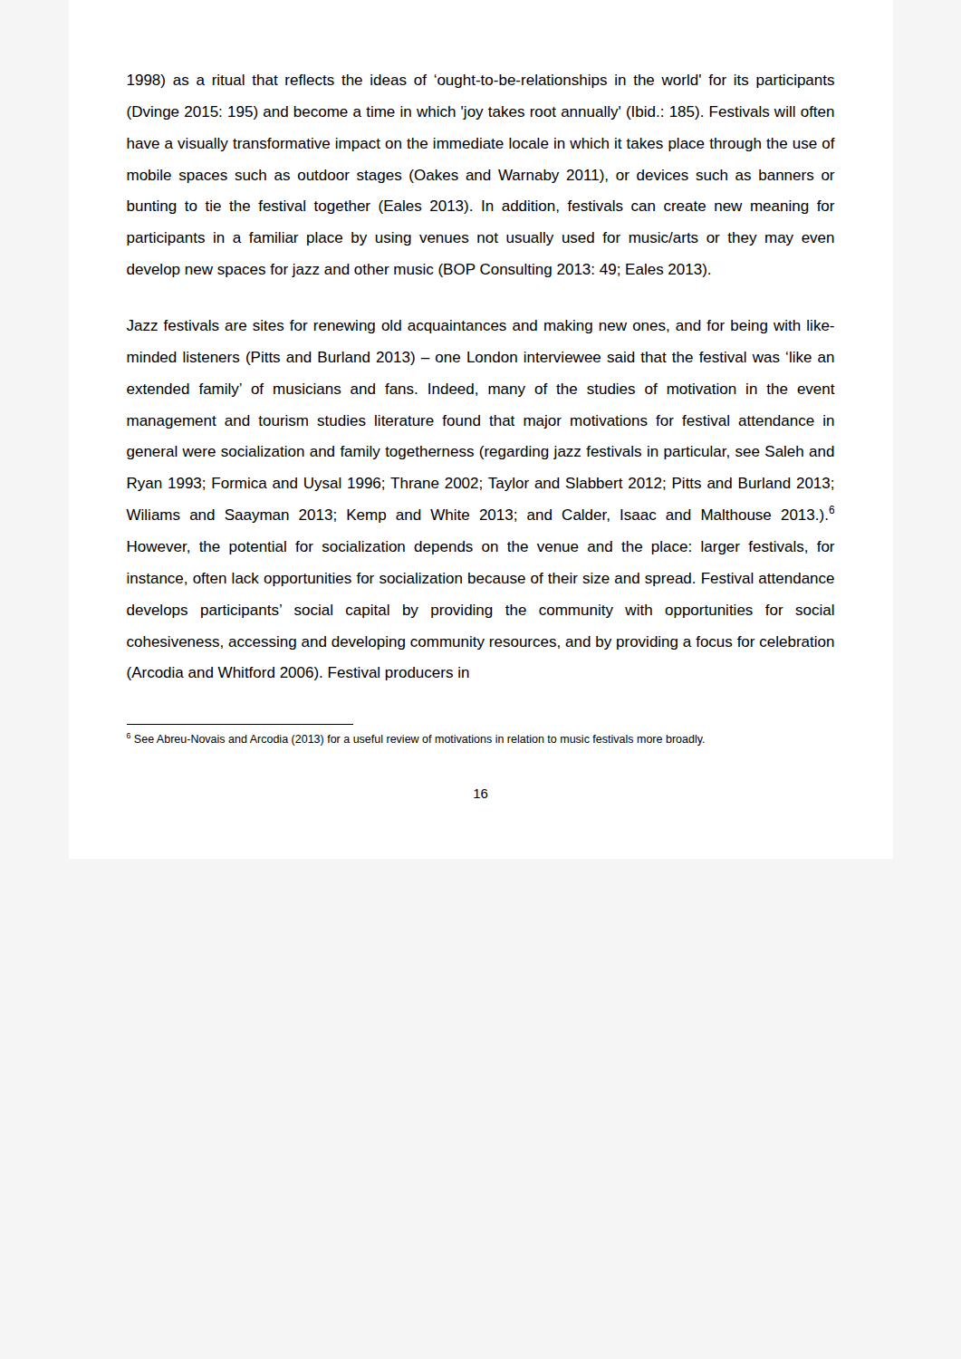1998) as a ritual that reflects the ideas of ‘ought-to-be-relationships in the world' for its participants (Dvinge 2015: 195) and become a time in which 'joy takes root annually' (Ibid.: 185). Festivals will often have a visually transformative impact on the immediate locale in which it takes place through the use of mobile spaces such as outdoor stages (Oakes and Warnaby 2011), or devices such as banners or bunting to tie the festival together (Eales 2013). In addition, festivals can create new meaning for participants in a familiar place by using venues not usually used for music/arts or they may even develop new spaces for jazz and other music (BOP Consulting 2013: 49; Eales 2013).
Jazz festivals are sites for renewing old acquaintances and making new ones, and for being with like-minded listeners (Pitts and Burland 2013) – one London interviewee said that the festival was ‘like an extended family’ of musicians and fans. Indeed, many of the studies of motivation in the event management and tourism studies literature found that major motivations for festival attendance in general were socialization and family togetherness (regarding jazz festivals in particular, see Saleh and Ryan 1993; Formica and Uysal 1996; Thrane 2002; Taylor and Slabbert 2012; Pitts and Burland 2013; Wiliams and Saayman 2013; Kemp and White 2013; and Calder, Isaac and Malthouse 2013.).6 However, the potential for socialization depends on the venue and the place: larger festivals, for instance, often lack opportunities for socialization because of their size and spread. Festival attendance develops participants’ social capital by providing the community with opportunities for social cohesiveness, accessing and developing community resources, and by providing a focus for celebration (Arcodia and Whitford 2006). Festival producers in
6 See Abreu-Novais and Arcodia (2013) for a useful review of motivations in relation to music festivals more broadly.
16